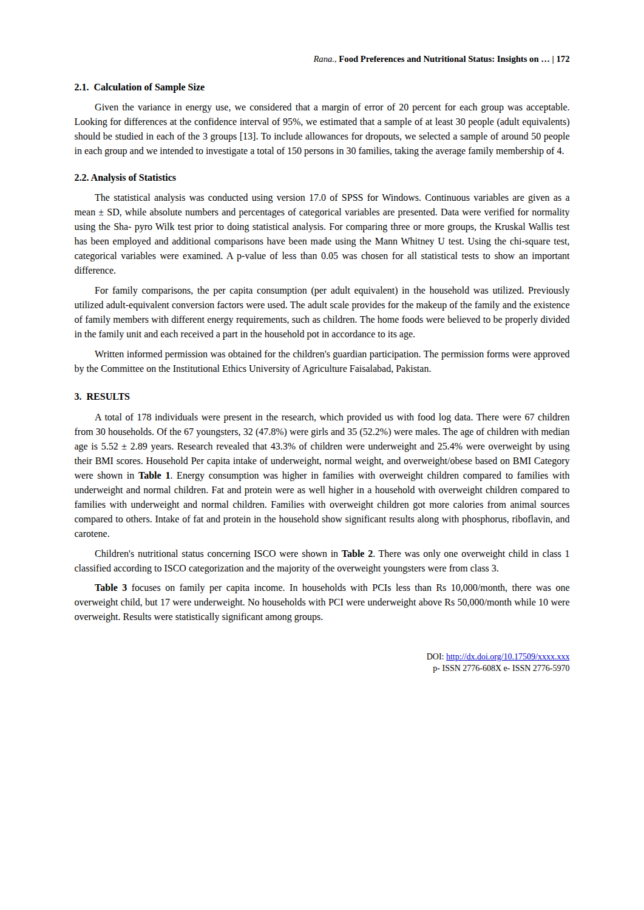Rana., Food Preferences and Nutritional Status: Insights on … | 172
2.1. Calculation of Sample Size
Given the variance in energy use, we considered that a margin of error of 20 percent for each group was acceptable. Looking for differences at the confidence interval of 95%, we estimated that a sample of at least 30 people (adult equivalents) should be studied in each of the 3 groups [13]. To include allowances for dropouts, we selected a sample of around 50 people in each group and we intended to investigate a total of 150 persons in 30 families, taking the average family membership of 4.
2.2. Analysis of Statistics
The statistical analysis was conducted using version 17.0 of SPSS for Windows. Continuous variables are given as a mean ± SD, while absolute numbers and percentages of categorical variables are presented. Data were verified for normality using the Sha- pyro Wilk test prior to doing statistical analysis. For comparing three or more groups, the Kruskal Wallis test has been employed and additional comparisons have been made using the Mann Whitney U test. Using the chi-square test, categorical variables were examined. A p-value of less than 0.05 was chosen for all statistical tests to show an important difference.
For family comparisons, the per capita consumption (per adult equivalent) in the household was utilized. Previously utilized adult-equivalent conversion factors were used. The adult scale provides for the makeup of the family and the existence of family members with different energy requirements, such as children. The home foods were believed to be properly divided in the family unit and each received a part in the household pot in accordance to its age.
Written informed permission was obtained for the children's guardian participation. The permission forms were approved by the Committee on the Institutional Ethics University of Agriculture Faisalabad, Pakistan.
3. RESULTS
A total of 178 individuals were present in the research, which provided us with food log data. There were 67 children from 30 households. Of the 67 youngsters, 32 (47.8%) were girls and 35 (52.2%) were males. The age of children with median age is 5.52 ± 2.89 years. Research revealed that 43.3% of children were underweight and 25.4% were overweight by using their BMI scores. Household Per capita intake of underweight, normal weight, and overweight/obese based on BMI Category were shown in Table 1. Energy consumption was higher in families with overweight children compared to families with underweight and normal children. Fat and protein were as well higher in a household with overweight children compared to families with underweight and normal children. Families with overweight children got more calories from animal sources compared to others. Intake of fat and protein in the household show significant results along with phosphorus, riboflavin, and carotene.
Children's nutritional status concerning ISCO were shown in Table 2. There was only one overweight child in class 1 classified according to ISCO categorization and the majority of the overweight youngsters were from class 3.
Table 3 focuses on family per capita income. In households with PCIs less than Rs 10,000/month, there was one overweight child, but 17 were underweight. No households with PCI were underweight above Rs 50,000/month while 10 were overweight. Results were statistically significant among groups.
DOI: http://dx.doi.org/10.17509/xxxx.xxx
p- ISSN 2776-608X e- ISSN 2776-5970